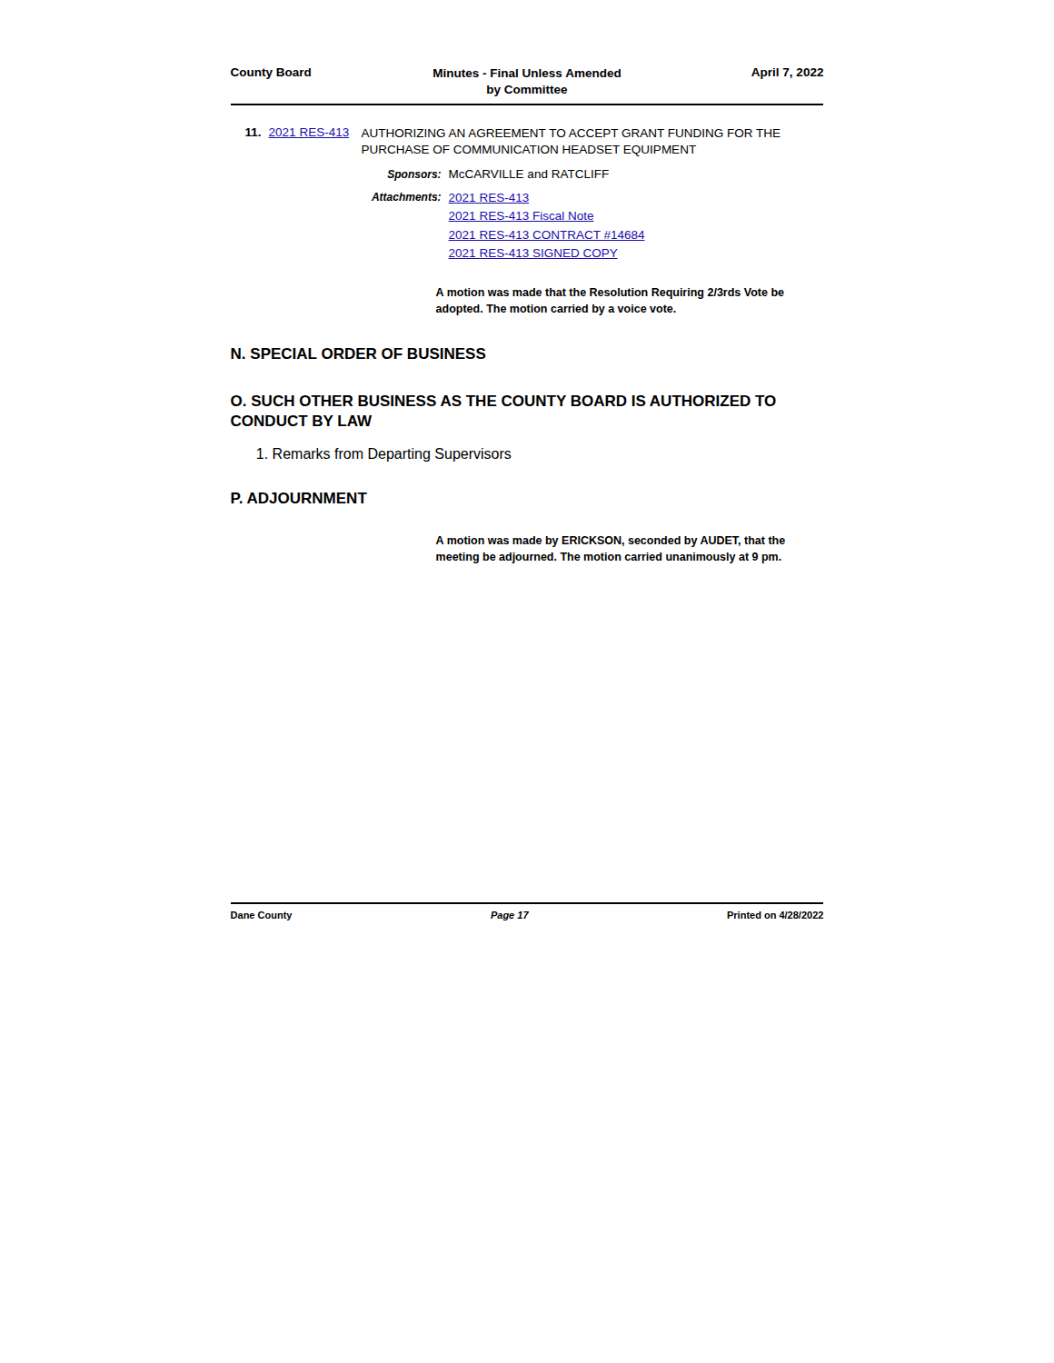County Board
Minutes - Final Unless Amended
by Committee
April 7, 2022
11.
2021 RES-413
AUTHORIZING AN AGREEMENT TO ACCEPT GRANT FUNDING FOR THE PURCHASE OF COMMUNICATION HEADSET EQUIPMENT
Sponsors:
McCARVILLE and RATCLIFF
Attachments:
2021 RES-413 2021 RES-413 Fiscal Note 2021 RES-413 CONTRACT #14684 2021 RES-413 SIGNED COPY
A motion was made that the Resolution Requiring 2/3rds Vote be adopted. The motion carried by a voice vote.
N. SPECIAL ORDER OF BUSINESS
O. SUCH OTHER BUSINESS AS THE COUNTY BOARD IS AUTHORIZED TO CONDUCT BY LAW
Remarks from Departing Supervisors
P. ADJOURNMENT
A motion was made by ERICKSON, seconded by AUDET, that the meeting be adjourned. The motion carried unanimously at 9 pm.
Dane County
Page 17
Printed on 4/28/2022